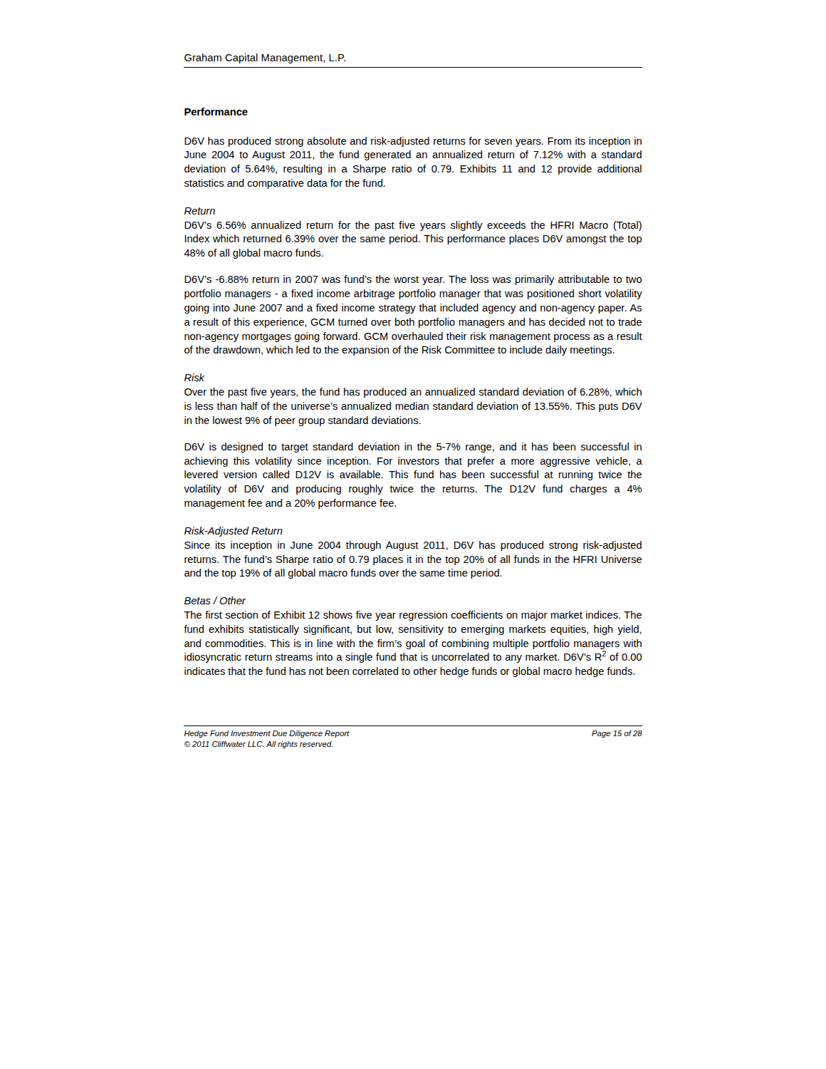Graham Capital Management, L.P.
Performance
D6V has produced strong absolute and risk-adjusted returns for seven years. From its inception in June 2004 to August 2011, the fund generated an annualized return of 7.12% with a standard deviation of 5.64%, resulting in a Sharpe ratio of 0.79. Exhibits 11 and 12 provide additional statistics and comparative data for the fund.
Return
D6V’s 6.56% annualized return for the past five years slightly exceeds the HFRI Macro (Total) Index which returned 6.39% over the same period. This performance places D6V amongst the top 48% of all global macro funds.
D6V’s -6.88% return in 2007 was fund’s the worst year. The loss was primarily attributable to two portfolio managers - a fixed income arbitrage portfolio manager that was positioned short volatility going into June 2007 and a fixed income strategy that included agency and non-agency paper. As a result of this experience, GCM turned over both portfolio managers and has decided not to trade non-agency mortgages going forward. GCM overhauled their risk management process as a result of the drawdown, which led to the expansion of the Risk Committee to include daily meetings.
Risk
Over the past five years, the fund has produced an annualized standard deviation of 6.28%, which is less than half of the universe’s annualized median standard deviation of 13.55%. This puts D6V in the lowest 9% of peer group standard deviations.
D6V is designed to target standard deviation in the 5-7% range, and it has been successful in achieving this volatility since inception. For investors that prefer a more aggressive vehicle, a levered version called D12V is available. This fund has been successful at running twice the volatility of D6V and producing roughly twice the returns. The D12V fund charges a 4% management fee and a 20% performance fee.
Risk-Adjusted Return
Since its inception in June 2004 through August 2011, D6V has produced strong risk-adjusted returns. The fund’s Sharpe ratio of 0.79 places it in the top 20% of all funds in the HFRI Universe and the top 19% of all global macro funds over the same time period.
Betas / Other
The first section of Exhibit 12 shows five year regression coefficients on major market indices. The fund exhibits statistically significant, but low, sensitivity to emerging markets equities, high yield, and commodities. This is in line with the firm’s goal of combining multiple portfolio managers with idiosyncratic return streams into a single fund that is uncorrelated to any market. D6V’s R2 of 0.00 indicates that the fund has not been correlated to other hedge funds or global macro hedge funds.
Hedge Fund Investment Due Diligence Report
© 2011 Cliffwater LLC. All rights reserved.
Page 15 of 28